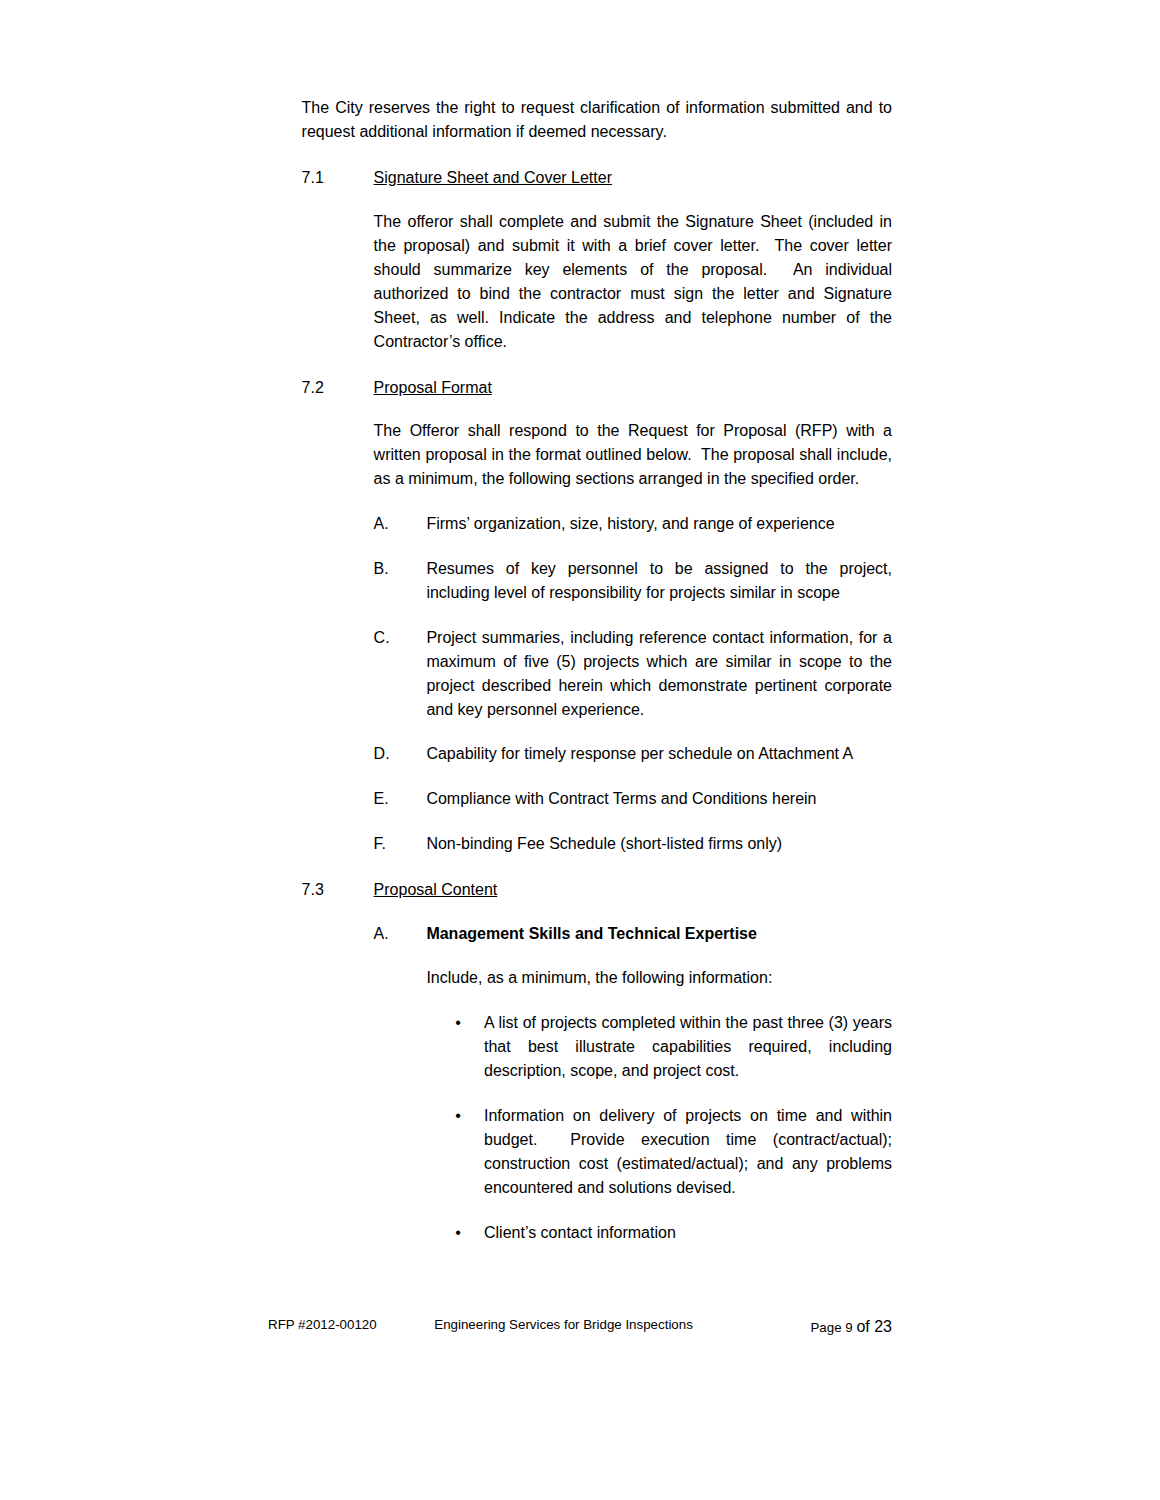The City reserves the right to request clarification of information submitted and to request additional information if deemed necessary.
7.1 Signature Sheet and Cover Letter
The offeror shall complete and submit the Signature Sheet (included in the proposal) and submit it with a brief cover letter. The cover letter should summarize key elements of the proposal. An individual authorized to bind the contractor must sign the letter and Signature Sheet, as well. Indicate the address and telephone number of the Contractor’s office.
7.2 Proposal Format
The Offeror shall respond to the Request for Proposal (RFP) with a written proposal in the format outlined below. The proposal shall include, as a minimum, the following sections arranged in the specified order.
A. Firms’ organization, size, history, and range of experience
B. Resumes of key personnel to be assigned to the project, including level of responsibility for projects similar in scope
C. Project summaries, including reference contact information, for a maximum of five (5) projects which are similar in scope to the project described herein which demonstrate pertinent corporate and key personnel experience.
D. Capability for timely response per schedule on Attachment A
E. Compliance with Contract Terms and Conditions herein
F. Non-binding Fee Schedule (short-listed firms only)
7.3 Proposal Content
A. Management Skills and Technical Expertise
Include, as a minimum, the following information:
• A list of projects completed within the past three (3) years that best illustrate capabilities required, including description, scope, and project cost.
• Information on delivery of projects on time and within budget. Provide execution time (contract/actual); construction cost (estimated/actual); and any problems encountered and solutions devised.
• Client’s contact information
RFP #2012-00120
Engineering Services for Bridge Inspections
Page 9 of 23